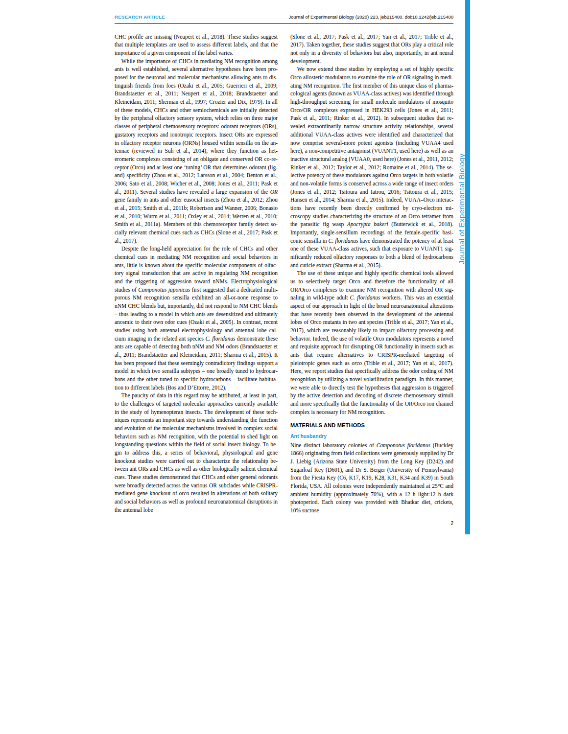Research Article
Journal of Experimental Biology (2020) 223, jeb215400. doi:10.1242/jeb.215400
CHC profile are missing (Neupert et al., 2018). These studies suggest that multiple templates are used to assess different labels, and that the importance of a given component of the label varies.
While the importance of CHCs in mediating NM recognition among ants is well established, several alternative hypotheses have been proposed for the neuronal and molecular mechanisms allowing ants to distinguish friends from foes (Ozaki et al., 2005; Guerrieri et al., 2009; Brandstaetter et al., 2011; Neupert et al., 2018; Brandstaetter and Kleineidam, 2011; Sherman et al., 1997; Crozier and Dix, 1979). In all of these models, CHCs and other semiochemicals are initially detected by the peripheral olfactory sensory system, which relies on three major classes of peripheral chemosensory receptors: odorant receptors (ORs), gustatory receptors and ionotropic receptors. Insect ORs are expressed in olfactory receptor neurons (ORNs) housed within sensilla on the antennae (reviewed in Suh et al., 2014), where they function as heteromeric complexes consisting of an obligate and conserved OR co-receptor (Orco) and at least one ‘tuning’ OR that determines odorant (ligand) specificity (Zhou et al., 2012; Larsson et al., 2004; Benton et al., 2006; Sato et al., 2008; Wicher et al., 2008; Jones et al., 2011; Pask et al., 2011). Several studies have revealed a large expansion of the OR gene family in ants and other eusocial insects (Zhou et al., 2012; Zhou et al., 2015; Smith et al., 2011b; Robertson and Wanner, 2006; Bonasio et al., 2010; Wurm et al., 2011; Oxley et al., 2014; Werren et al., 2010; Smith et al., 2011a). Members of this chemoreceptor family detect socially relevant chemical cues such as CHCs (Slone et al., 2017; Pask et al., 2017).
Despite the long-held appreciation for the role of CHCs and other chemical cues in mediating NM recognition and social behaviors in ants, little is known about the specific molecular components of olfactory signal transduction that are active in regulating NM recognition and the triggering of aggression toward nNMs. Electrophysiological studies of Camponotus japonicus first suggested that a dedicated multiporous NM recognition sensilla exhibited an all-or-none response to nNM CHC blends but, importantly, did not respond to NM CHC blends – thus leading to a model in which ants are desensitized and ultimately anosmic to their own odor cues (Ozaki et al., 2005). In contrast, recent studies using both antennal electrophysiology and antennal lobe calcium imaging in the related ant species C. floridanus demonstrate these ants are capable of detecting both nNM and NM odors (Brandstaetter et al., 2011; Brandstaetter and Kleineidam, 2011; Sharma et al., 2015). It has been proposed that these seemingly contradictory findings support a model in which two sensilla subtypes – one broadly tuned to hydrocarbons and the other tuned to specific hydrocarbons – facilitate habituation to different labels (Bos and D’Ettorre, 2012).
The paucity of data in this regard may be attributed, at least in part, to the challenges of targeted molecular approaches currently available in the study of hymenopteran insects. The development of these techniques represents an important step towards understanding the function and evolution of the molecular mechanisms involved in complex social behaviors such as NM recognition, with the potential to shed light on longstanding questions within the field of social insect biology. To begin to address this, a series of behavioral, physiological and gene knockout studies were carried out to characterize the relationship between ant ORs and CHCs as well as other biologically salient chemical cues. These studies demonstrated that CHCs and other general odorants were broadly detected across the various OR subclades while CRISPR-mediated gene knockout of orco resulted in alterations of both solitary and social behaviors as well as profound neuroanatomical disruptions in the antennal lobe
(Slone et al., 2017; Pask et al., 2017; Yan et al., 2017; Trible et al., 2017). Taken together, these studies suggest that ORs play a critical role not only in a diversity of behaviors but also, importantly, in ant neural development.
We now extend these studies by employing a set of highly specific Orco allosteric modulators to examine the role of OR signaling in mediating NM recognition. The first member of this unique class of pharmacological agents (known as VUAA-class actives) was identified through high-throughput screening for small molecule modulators of mosquito Orco/OR complexes expressed in HEK293 cells (Jones et al., 2011; Pask et al., 2011; Rinker et al., 2012). In subsequent studies that revealed extraordinarily narrow structure–activity relationships, several additional VUAA-class actives were identified and characterized that now comprise several-more potent agonists (including VUAA4 used here), a non-competitive antagonist (VUANT1, used here) as well as an inactive structural analog (VUAA0, used here) (Jones et al., 2011, 2012; Rinker et al., 2012; Taylor et al., 2012; Romaine et al., 2014). The selective potency of these modulators against Orco targets in both volatile and non-volatile forms is conserved across a wide range of insect orders (Jones et al., 2012; Tsitoura and Iatrou, 2016; Tsitoura et al., 2015; Hansen et al., 2014; Sharma et al., 2015). Indeed, VUAA–Orco interactions have recently been directly confirmed by cryo-electron microscopy studies characterizing the structure of an Orco tetramer from the parasitic fig wasp Apocrypta bakeri (Butterwick et al., 2018). Importantly, single-sensillum recordings of the female-specific basiconic sensilla in C. floridanus have demonstrated the potency of at least one of these VUAA-class actives, such that exposure to VUANT1 significantly reduced olfactory responses to both a blend of hydrocarbons and cuticle extract (Sharma et al., 2015).
The use of these unique and highly specific chemical tools allowed us to selectively target Orco and therefore the functionality of all OR/Orco complexes to examine NM recognition with altered OR signaling in wild-type adult C. floridanus workers. This was an essential aspect of our approach in light of the broad neuroanatomical alterations that have recently been observed in the development of the antennal lobes of Orco mutants in two ant species (Trible et al., 2017; Yan et al., 2017), which are reasonably likely to impact olfactory processing and behavior. Indeed, the use of volatile Orco modulators represents a novel and requisite approach for disrupting OR functionality in insects such as ants that require alternatives to CRISPR-mediated targeting of pleiotropic genes such as orco (Trible et al., 2017; Yan et al., 2017). Here, we report studies that specifically address the odor coding of NM recognition by utilizing a novel volatilization paradigm. In this manner, we were able to directly test the hypotheses that aggression is triggered by the active detection and decoding of discrete chemosensory stimuli and more specifically that the functionality of the OR/Orco ion channel complex is necessary for NM recognition.
MATERIALS AND METHODS
Ant husbandry
Nine distinct laboratory colonies of Camponotus floridanus (Buckley 1866) originating from field collections were generously supplied by Dr J. Liebig (Arizona State University) from the Long Key (D242) and Sugarloaf Key (D601), and Dr S. Berger (University of Pennsylvania) from the Fiesta Key (C6, K17, K19, K28, K31, K34 and K39) in South Florida, USA. All colonies were independently maintained at 25°C and ambient humidity (approximately 70%), with a 12 h light:12 h dark photoperiod. Each colony was provided with Bhatkar diet, crickets, 10% sucrose
Journal of Experimental Biology
2